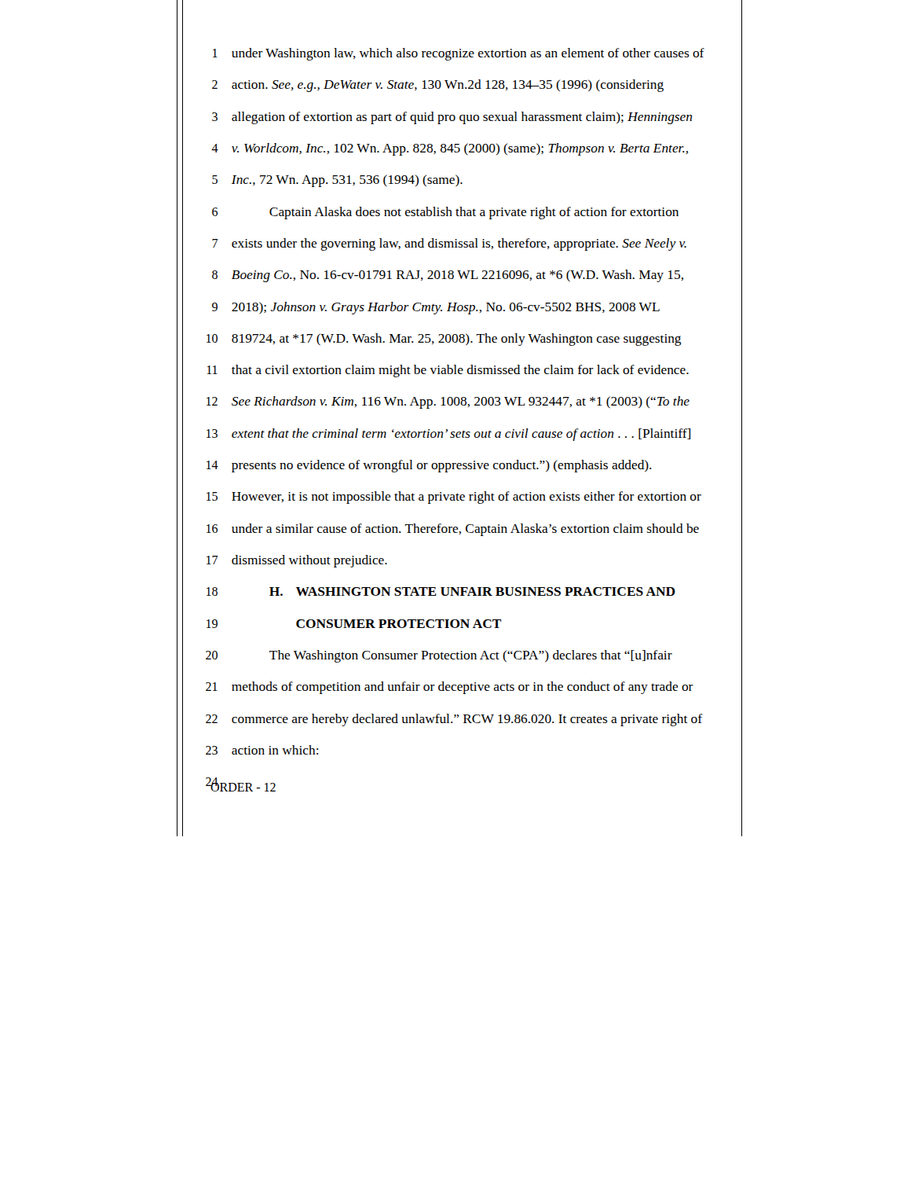1
2
3
4
5
6
7
8
9
10
11
12
13
14
15
16
17
18
19
20
21
22
23
24
under Washington law, which also recognize extortion as an element of other causes of action. See, e.g., DeWater v. State, 130 Wn.2d 128, 134–35 (1996) (considering allegation of extortion as part of quid pro quo sexual harassment claim); Henningsen v. Worldcom, Inc., 102 Wn. App. 828, 845 (2000) (same); Thompson v. Berta Enter., Inc., 72 Wn. App. 531, 536 (1994) (same).
Captain Alaska does not establish that a private right of action for extortion exists under the governing law, and dismissal is, therefore, appropriate. See Neely v. Boeing Co., No. 16-cv-01791 RAJ, 2018 WL 2216096, at *6 (W.D. Wash. May 15, 2018); Johnson v. Grays Harbor Cmty. Hosp., No. 06-cv-5502 BHS, 2008 WL 819724, at *17 (W.D. Wash. Mar. 25, 2008). The only Washington case suggesting that a civil extortion claim might be viable dismissed the claim for lack of evidence. See Richardson v. Kim, 116 Wn. App. 1008, 2003 WL 932447, at *1 (2003) (“To the extent that the criminal term ‘extortion’ sets out a civil cause of action . . . [Plaintiff] presents no evidence of wrongful or oppressive conduct.”) (emphasis added). However, it is not impossible that a private right of action exists either for extortion or under a similar cause of action. Therefore, Captain Alaska’s extortion claim should be dismissed without prejudice.
H.
WASHINGTON STATE UNFAIR BUSINESS PRACTICES AND CONSUMER PROTECTION ACT
The Washington Consumer Protection Act (“CPA”) declares that “[u]nfair methods of competition and unfair or deceptive acts or in the conduct of any trade or commerce are hereby declared unlawful.” RCW 19.86.020. It creates a private right of action in which:
ORDER - 12